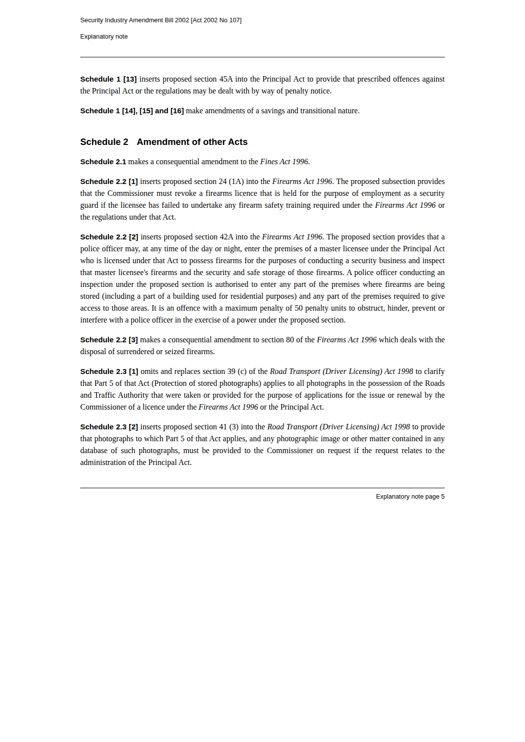Security Industry Amendment Bill 2002 [Act 2002 No 107]
Explanatory note
Schedule 1 [13] inserts proposed section 45A into the Principal Act to provide that prescribed offences against the Principal Act or the regulations may be dealt with by way of penalty notice.
Schedule 1 [14], [15] and [16] make amendments of a savings and transitional nature.
Schedule 2 Amendment of other Acts
Schedule 2.1 makes a consequential amendment to the Fines Act 1996.
Schedule 2.2 [1] inserts proposed section 24 (1A) into the Firearms Act 1996. The proposed subsection provides that the Commissioner must revoke a firearms licence that is held for the purpose of employment as a security guard if the licensee has failed to undertake any firearm safety training required under the Firearms Act 1996 or the regulations under that Act.
Schedule 2.2 [2] inserts proposed section 42A into the Firearms Act 1996. The proposed section provides that a police officer may, at any time of the day or night, enter the premises of a master licensee under the Principal Act who is licensed under that Act to possess firearms for the purposes of conducting a security business and inspect that master licensee's firearms and the security and safe storage of those firearms. A police officer conducting an inspection under the proposed section is authorised to enter any part of the premises where firearms are being stored (including a part of a building used for residential purposes) and any part of the premises required to give access to those areas. It is an offence with a maximum penalty of 50 penalty units to obstruct, hinder, prevent or interfere with a police officer in the exercise of a power under the proposed section.
Schedule 2.2 [3] makes a consequential amendment to section 80 of the Firearms Act 1996 which deals with the disposal of surrendered or seized firearms.
Schedule 2.3 [1] omits and replaces section 39 (c) of the Road Transport (Driver Licensing) Act 1998 to clarify that Part 5 of that Act (Protection of stored photographs) applies to all photographs in the possession of the Roads and Traffic Authority that were taken or provided for the purpose of applications for the issue or renewal by the Commissioner of a licence under the Firearms Act 1996 or the Principal Act.
Schedule 2.3 [2] inserts proposed section 41 (3) into the Road Transport (Driver Licensing) Act 1998 to provide that photographs to which Part 5 of that Act applies, and any photographic image or other matter contained in any database of such photographs, must be provided to the Commissioner on request if the request relates to the administration of the Principal Act.
Explanatory note page 5